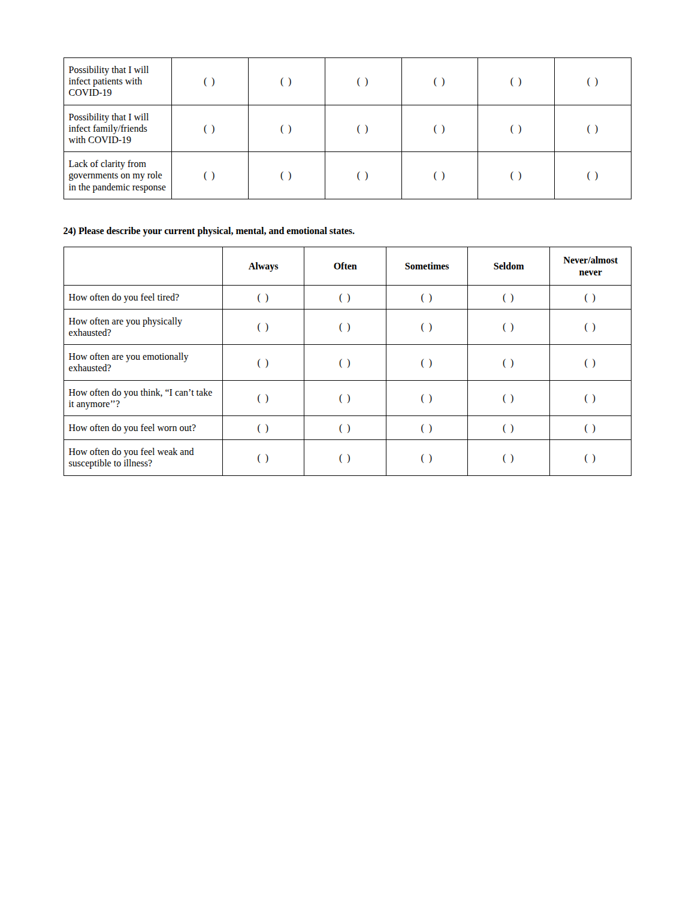| Possibility that I will infect patients with COVID-19 | ( ) | ( ) | ( ) | ( ) | ( ) | ( ) |
| Possibility that I will infect family/friends with COVID-19 | ( ) | ( ) | ( ) | ( ) | ( ) | ( ) |
| Lack of clarity from governments on my role in the pandemic response | ( ) | ( ) | ( ) | ( ) | ( ) | ( ) |
24) Please describe your current physical, mental, and emotional states.
| | Always | Often | Sometimes | Seldom | Never/almost never |
| --- | --- | --- | --- | --- | --- |
| How often do you feel tired? | ( ) | ( ) | ( ) | ( ) | ( ) |
| How often are you physically exhausted? | ( ) | ( ) | ( ) | ( ) | ( ) |
| How often are you emotionally exhausted? | ( ) | ( ) | ( ) | ( ) | ( ) |
| How often do you think, “I can’t take it anymore’’? | ( ) | ( ) | ( ) | ( ) | ( ) |
| How often do you feel worn out? | ( ) | ( ) | ( ) | ( ) | ( ) |
| How often do you feel weak and susceptible to illness? | ( ) | ( ) | ( ) | ( ) | ( ) |